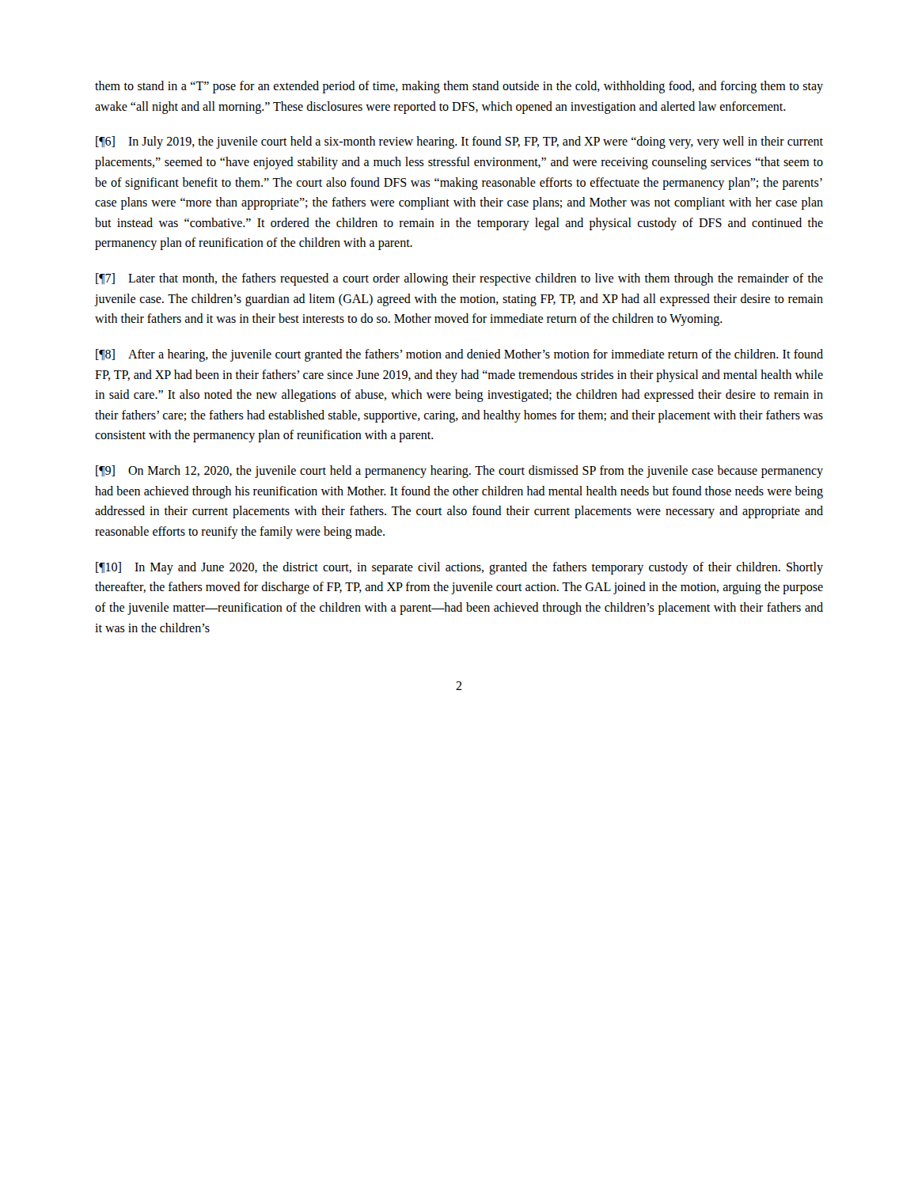them to stand in a “T” pose for an extended period of time, making them stand outside in the cold, withholding food, and forcing them to stay awake “all night and all morning.” These disclosures were reported to DFS, which opened an investigation and alerted law enforcement.
[¶6] In July 2019, the juvenile court held a six-month review hearing. It found SP, FP, TP, and XP were “doing very, very well in their current placements,” seemed to “have enjoyed stability and a much less stressful environment,” and were receiving counseling services “that seem to be of significant benefit to them.” The court also found DFS was “making reasonable efforts to effectuate the permanency plan”; the parents’ case plans were “more than appropriate”; the fathers were compliant with their case plans; and Mother was not compliant with her case plan but instead was “combative.” It ordered the children to remain in the temporary legal and physical custody of DFS and continued the permanency plan of reunification of the children with a parent.
[¶7] Later that month, the fathers requested a court order allowing their respective children to live with them through the remainder of the juvenile case. The children’s guardian ad litem (GAL) agreed with the motion, stating FP, TP, and XP had all expressed their desire to remain with their fathers and it was in their best interests to do so. Mother moved for immediate return of the children to Wyoming.
[¶8] After a hearing, the juvenile court granted the fathers’ motion and denied Mother’s motion for immediate return of the children. It found FP, TP, and XP had been in their fathers’ care since June 2019, and they had “made tremendous strides in their physical and mental health while in said care.” It also noted the new allegations of abuse, which were being investigated; the children had expressed their desire to remain in their fathers’ care; the fathers had established stable, supportive, caring, and healthy homes for them; and their placement with their fathers was consistent with the permanency plan of reunification with a parent.
[¶9] On March 12, 2020, the juvenile court held a permanency hearing. The court dismissed SP from the juvenile case because permanency had been achieved through his reunification with Mother. It found the other children had mental health needs but found those needs were being addressed in their current placements with their fathers. The court also found their current placements were necessary and appropriate and reasonable efforts to reunify the family were being made.
[¶10] In May and June 2020, the district court, in separate civil actions, granted the fathers temporary custody of their children. Shortly thereafter, the fathers moved for discharge of FP, TP, and XP from the juvenile court action. The GAL joined in the motion, arguing the purpose of the juvenile matter—reunification of the children with a parent—had been achieved through the children’s placement with their fathers and it was in the children’s
2